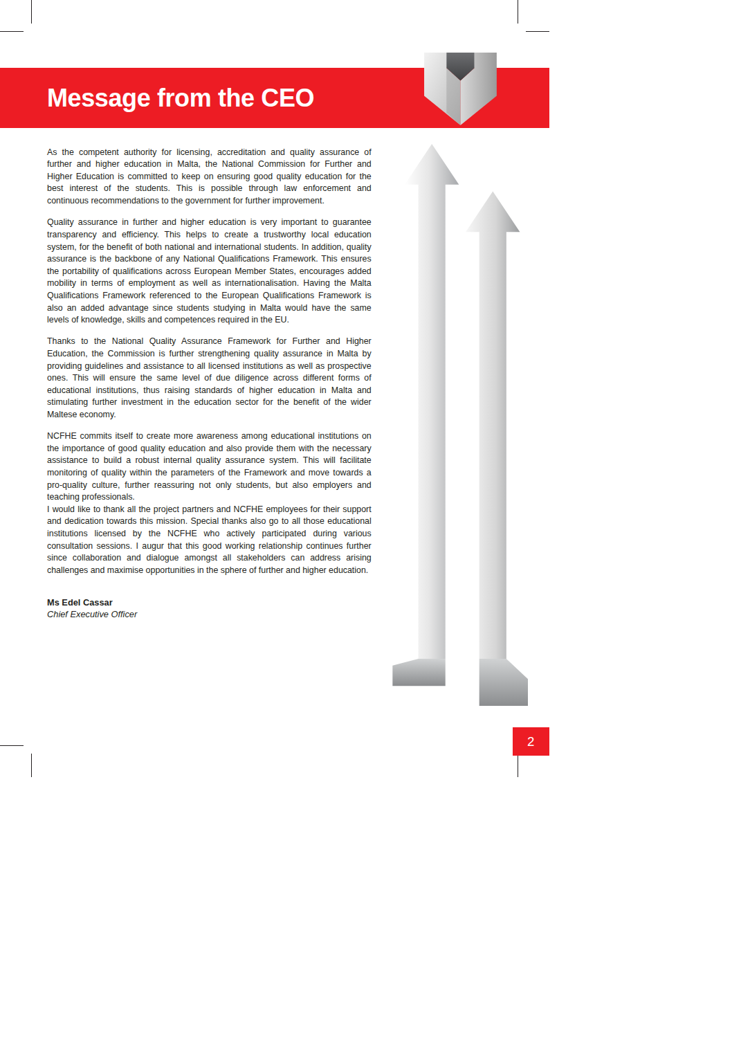Message from the CEO
As the competent authority for licensing, accreditation and quality assurance of further and higher education in Malta, the National Commission for Further and Higher Education is committed to keep on ensuring good quality education for the best interest of the students. This is possible through law enforcement and continuous recommendations to the government for further improvement.
Quality assurance in further and higher education is very important to guarantee transparency and efficiency. This helps to create a trustworthy local education system, for the benefit of both national and international students. In addition, quality assurance is the backbone of any National Qualifications Framework. This ensures the portability of qualifications across European Member States, encourages added mobility in terms of employment as well as internationalisation. Having the Malta Qualifications Framework referenced to the European Qualifications Framework is also an added advantage since students studying in Malta would have the same levels of knowledge, skills and competences required in the EU.
Thanks to the National Quality Assurance Framework for Further and Higher Education, the Commission is further strengthening quality assurance in Malta by providing guidelines and assistance to all licensed institutions as well as prospective ones. This will ensure the same level of due diligence across different forms of educational institutions, thus raising standards of higher education in Malta and stimulating further investment in the education sector for the benefit of the wider Maltese economy.
NCFHE commits itself to create more awareness among educational institutions on the importance of good quality education and also provide them with the necessary assistance to build a robust internal quality assurance system. This will facilitate monitoring of quality within the parameters of the Framework and move towards a pro-quality culture, further reassuring not only students, but also employers and teaching professionals.
I would like to thank all the project partners and NCFHE employees for their support and dedication towards this mission. Special thanks also go to all those educational institutions licensed by the NCFHE who actively participated during various consultation sessions. I augur that this good working relationship continues further since collaboration and dialogue amongst all stakeholders can address arising challenges and maximise opportunities in the sphere of further and higher education.
Ms Edel Cassar
Chief Executive Officer
2